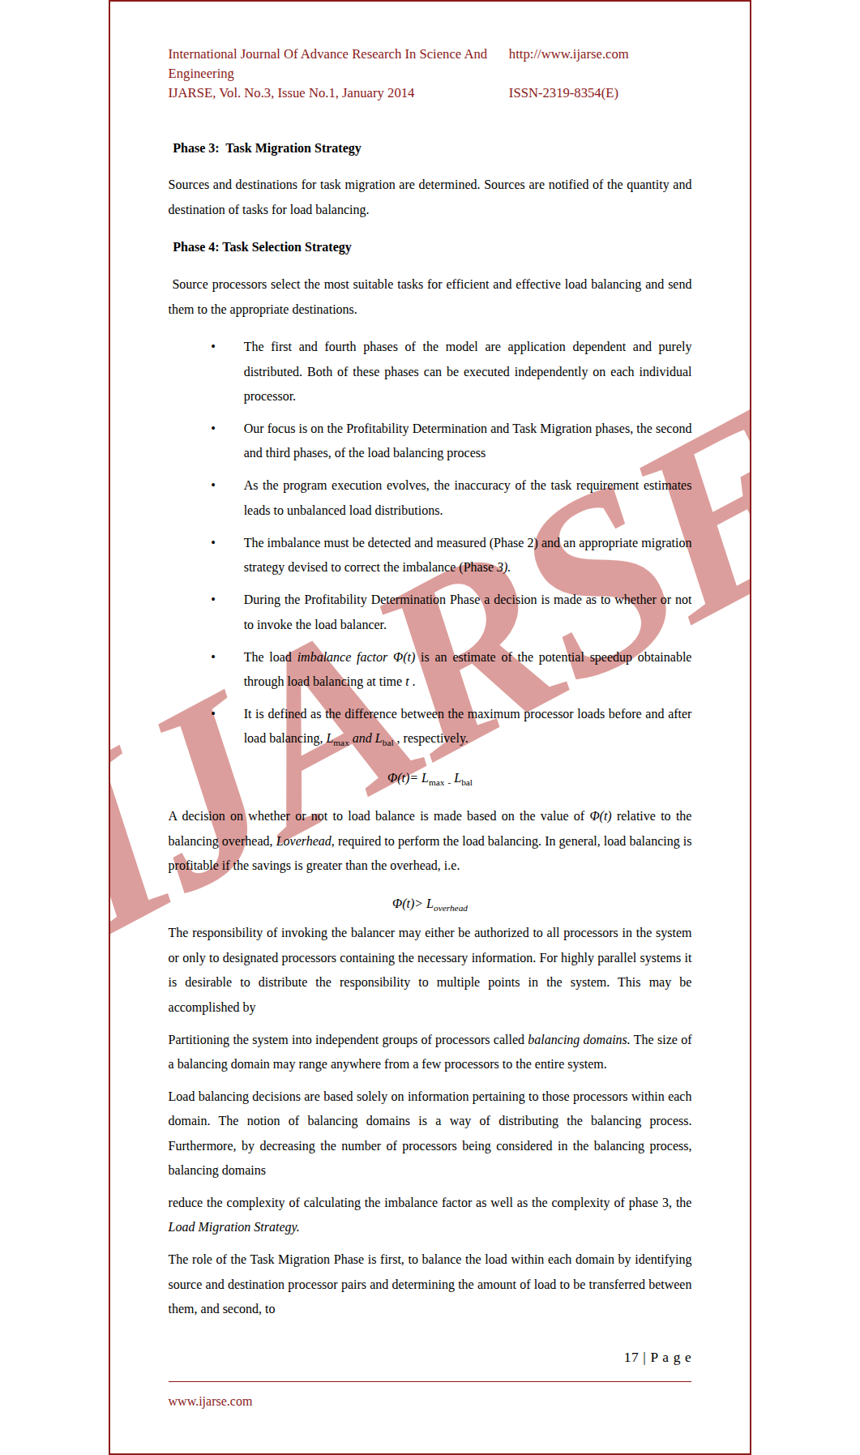IJARSE
International Journal Of Advance Research In Science And Engineering
http://www.ijarse.com
IJARSE, Vol. No.3, Issue No.1, January 2014
ISSN-2319-8354(E)
Phase 3: Task Migration Strategy
Sources and destinations for task migration are determined. Sources are notified of the quantity and destination of tasks for load balancing.
Phase 4: Task Selection Strategy
Source processors select the most suitable tasks for efficient and effective load balancing and send them to the appropriate destinations.
The first and fourth phases of the model are application dependent and purely distributed. Both of these phases can be executed independently on each individual processor.
Our focus is on the Profitability Determination and Task Migration phases, the second and third phases, of the load balancing process
As the program execution evolves, the inaccuracy of the task requirement estimates leads to unbalanced load distributions.
The imbalance must be detected and measured (Phase 2) and an appropriate migration strategy devised to correct the imbalance (Phase 3).
During the Profitability Determination Phase a decision is made as to whether or not to invoke the load balancer.
The load imbalance factor Φ(t) is an estimate of the potential speedup obtainable through load balancing at time t .
It is defined as the difference between the maximum processor loads before and after load balancing, Lmax and L bal , respectively.
Φ(t)= Lmax - Lbal
A decision on whether or not to load balance is made based on the value of Φ(t) relative to the balancing overhead, Loverhead, required to perform the load balancing. In general, load balancing is profitable if the savings is greater than the overhead, i.e.
Φ(t)> Loverhead
The responsibility of invoking the balancer may either be authorized to all processors in the system or only to designated processors containing the necessary information. For highly parallel systems it is desirable to distribute the responsibility to multiple points in the system. This may be accomplished by
Partitioning the system into independent groups of processors called balancing domains. The size of a balancing domain may range anywhere from a few processors to the entire system.
Load balancing decisions are based solely on information pertaining to those processors within each domain. The notion of balancing domains is a way of distributing the balancing process. Furthermore, by decreasing the number of processors being considered in the balancing process, balancing domains
reduce the complexity of calculating the imbalance factor as well as the complexity of phase 3, the Load Migration Strategy.
The role of the Task Migration Phase is first, to balance the load within each domain by identifying source and destination processor pairs and determining the amount of load to be transferred between them, and second, to
17 | P a g e
www.ijarse.com